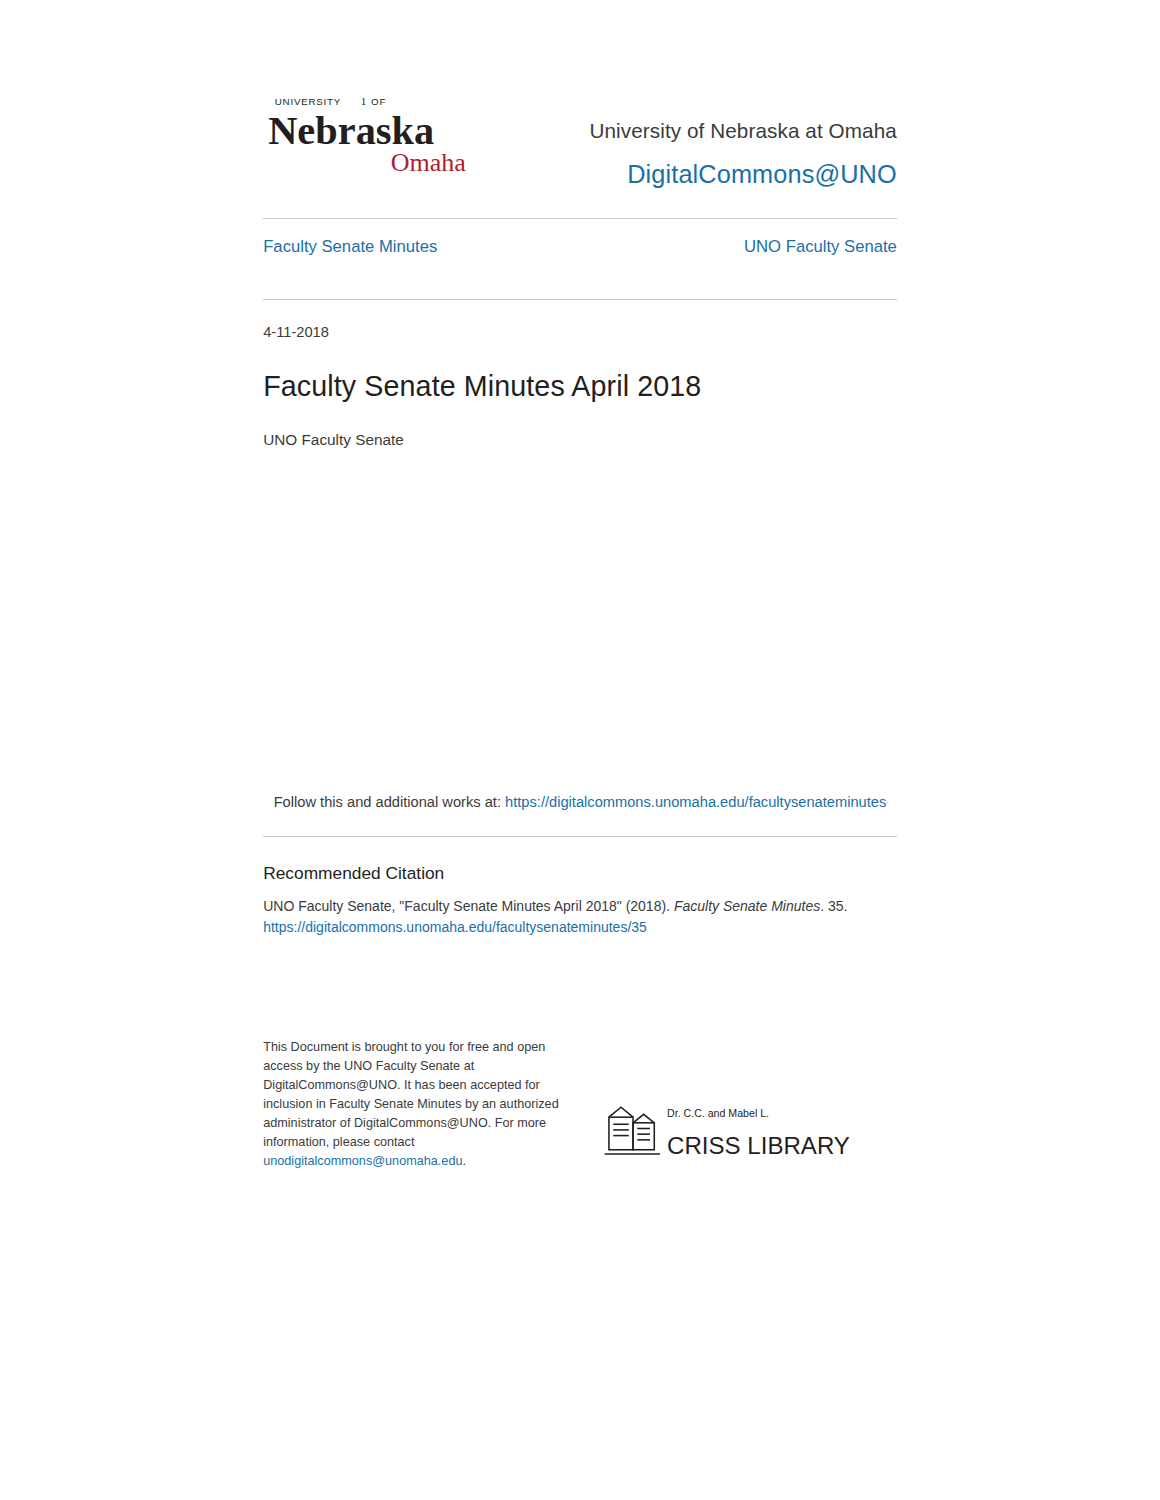UNIVERSITY 1 OF Nebraska Omaha
University of Nebraska at Omaha
DigitalCommons@UNO
Faculty Senate Minutes
UNO Faculty Senate
4-11-2018
Faculty Senate Minutes April 2018
UNO Faculty Senate
Follow this and additional works at: https://digitalcommons.unomaha.edu/facultysenateminutes
Recommended Citation
UNO Faculty Senate, "Faculty Senate Minutes April 2018" (2018). Faculty Senate Minutes. 35.
https://digitalcommons.unomaha.edu/facultysenateminutes/35
This Document is brought to you for free and open access by the UNO Faculty Senate at DigitalCommons@UNO. It has been accepted for inclusion in Faculty Senate Minutes by an authorized administrator of DigitalCommons@UNO. For more information, please contact unodigitalcommons@unomaha.edu.
Dr. C.C. and Mabel L. CRISS LIBRARY